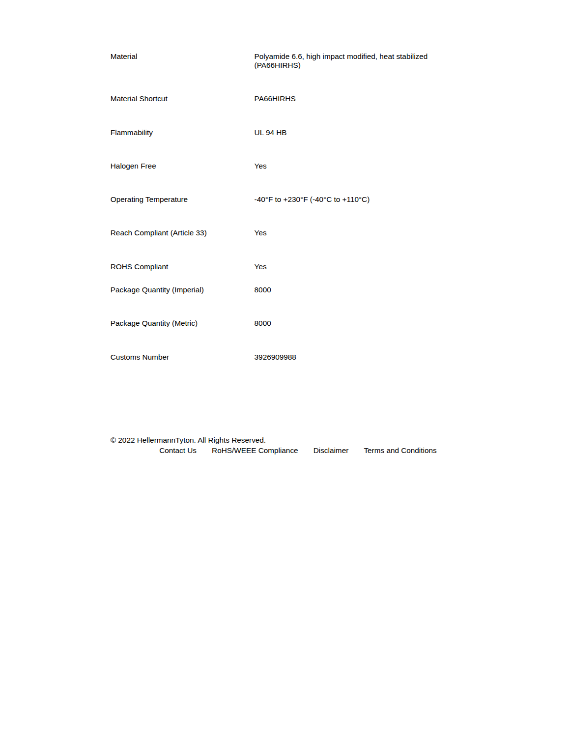| Material | Polyamide 6.6, high impact modified, heat stabilized (PA66HIRHS) |
| Material Shortcut | PA66HIRHS |
| Flammability | UL 94 HB |
| Halogen Free | Yes |
| Operating Temperature | -40°F to +230°F (-40°C to +110°C) |
| Reach Compliant (Article 33) | Yes |
| ROHS Compliant | Yes |
| Package Quantity (Imperial) | 8000 |
| Package Quantity (Metric) | 8000 |
| Customs Number | 3926909988 |
© 2022 HellermannTyton. All Rights Reserved.
Contact Us RoHS/WEEE Compliance Disclaimer Terms and Conditions